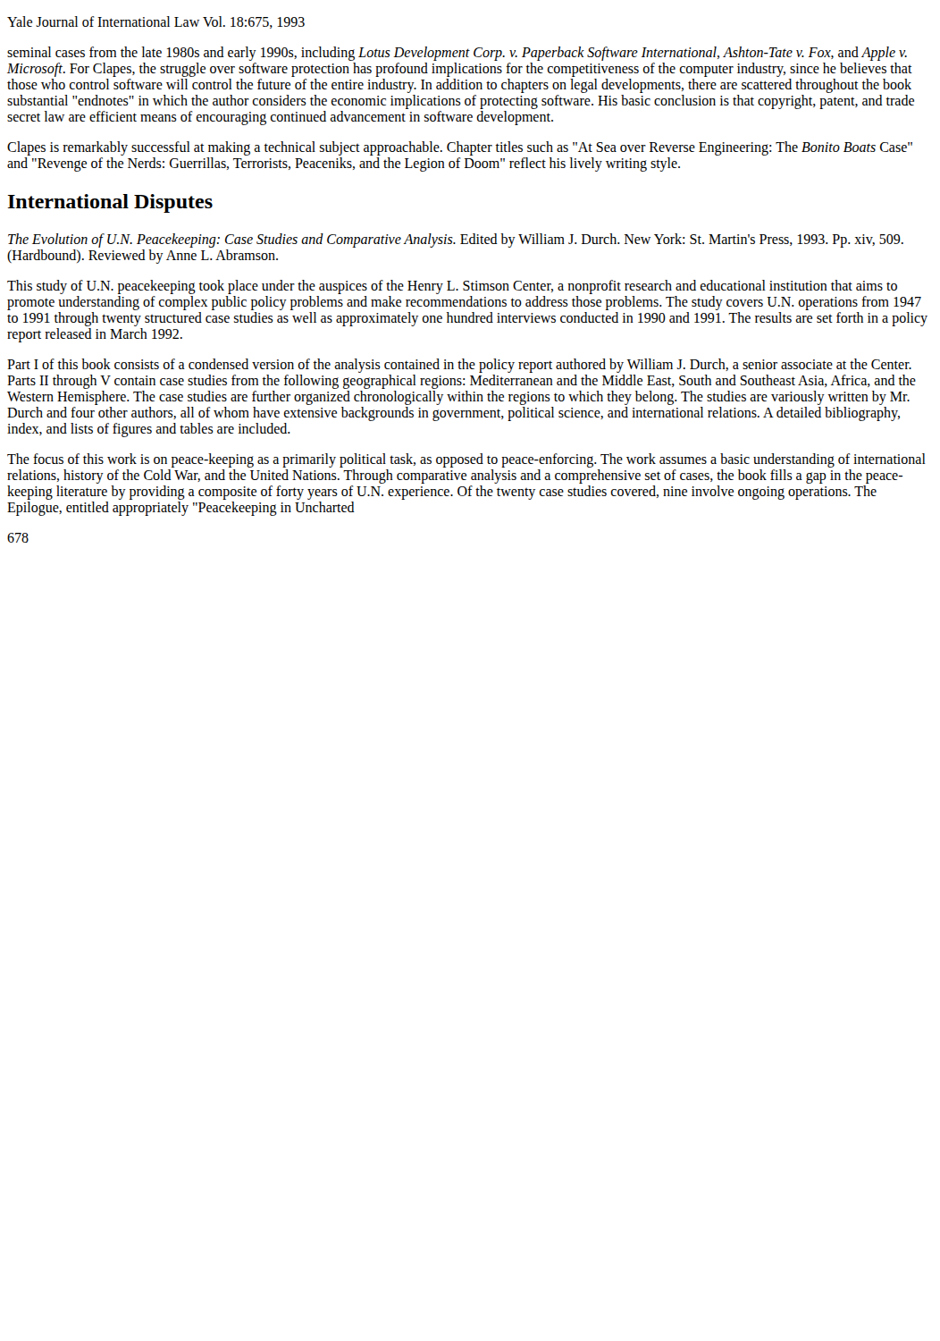Yale Journal of International Law Vol. 18:675, 1993
seminal cases from the late 1980s and early 1990s, including Lotus Development Corp. v. Paperback Software International, Ashton-Tate v. Fox, and Apple v. Microsoft. For Clapes, the struggle over software protection has profound implications for the competitiveness of the computer industry, since he believes that those who control software will control the future of the entire industry. In addition to chapters on legal developments, there are scattered throughout the book substantial "endnotes" in which the author considers the economic implications of protecting software. His basic conclusion is that copyright, patent, and trade secret law are efficient means of encouraging continued advancement in software development.
Clapes is remarkably successful at making a technical subject approachable. Chapter titles such as "At Sea over Reverse Engineering: The Bonito Boats Case" and "Revenge of the Nerds: Guerrillas, Terrorists, Peaceniks, and the Legion of Doom" reflect his lively writing style.
International Disputes
The Evolution of U.N. Peacekeeping: Case Studies and Comparative Analysis. Edited by William J. Durch. New York: St. Martin's Press, 1993. Pp. xiv, 509. (Hardbound). Reviewed by Anne L. Abramson.
This study of U.N. peacekeeping took place under the auspices of the Henry L. Stimson Center, a nonprofit research and educational institution that aims to promote understanding of complex public policy problems and make recommendations to address those problems. The study covers U.N. operations from 1947 to 1991 through twenty structured case studies as well as approximately one hundred interviews conducted in 1990 and 1991. The results are set forth in a policy report released in March 1992.
Part I of this book consists of a condensed version of the analysis contained in the policy report authored by William J. Durch, a senior associate at the Center. Parts II through V contain case studies from the following geographical regions: Mediterranean and the Middle East, South and Southeast Asia, Africa, and the Western Hemisphere. The case studies are further organized chronologically within the regions to which they belong. The studies are variously written by Mr. Durch and four other authors, all of whom have extensive backgrounds in government, political science, and international relations. A detailed bibliography, index, and lists of figures and tables are included.
The focus of this work is on peace-keeping as a primarily political task, as opposed to peace-enforcing. The work assumes a basic understanding of international relations, history of the Cold War, and the United Nations. Through comparative analysis and a comprehensive set of cases, the book fills a gap in the peace-keeping literature by providing a composite of forty years of U.N. experience. Of the twenty case studies covered, nine involve ongoing operations. The Epilogue, entitled appropriately "Peacekeeping in Uncharted
678